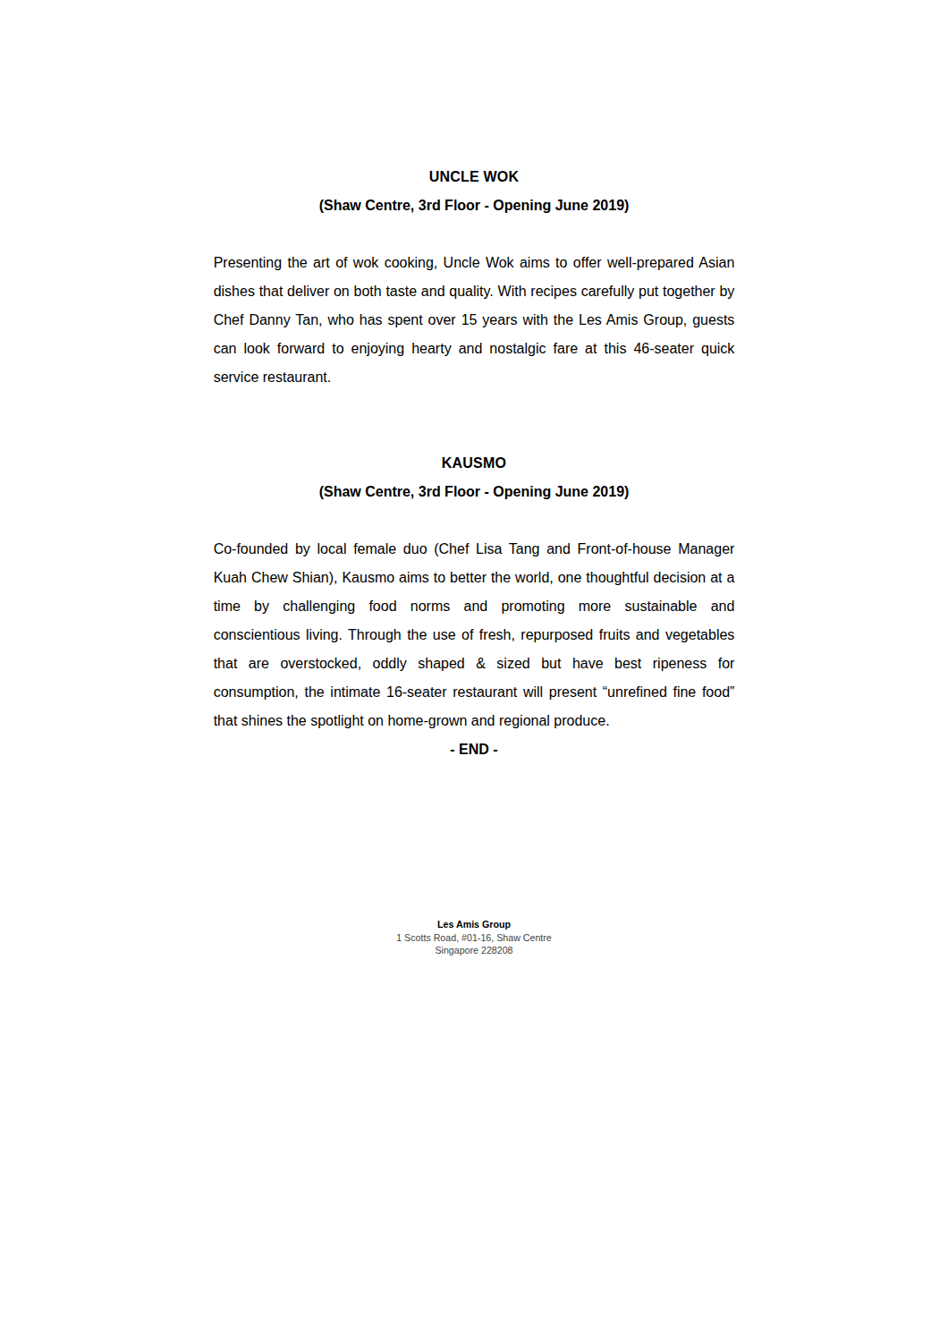UNCLE WOK
(Shaw Centre, 3rd Floor - Opening June 2019)
Presenting the art of wok cooking, Uncle Wok aims to offer well-prepared Asian dishes that deliver on both taste and quality. With recipes carefully put together by Chef Danny Tan, who has spent over 15 years with the Les Amis Group, guests can look forward to enjoying hearty and nostalgic fare at this 46-seater quick service restaurant.
KAUSMO
(Shaw Centre, 3rd Floor - Opening June 2019)
Co-founded by local female duo (Chef Lisa Tang and Front-of-house Manager Kuah Chew Shian), Kausmo aims to better the world, one thoughtful decision at a time by challenging food norms and promoting more sustainable and conscientious living. Through the use of fresh, repurposed fruits and vegetables that are overstocked, oddly shaped & sized but have best ripeness for consumption, the intimate 16-seater restaurant will present “unrefined fine food” that shines the spotlight on home-grown and regional produce.
- END -
Les Amis Group
1 Scotts Road, #01-16, Shaw Centre
Singapore 228208